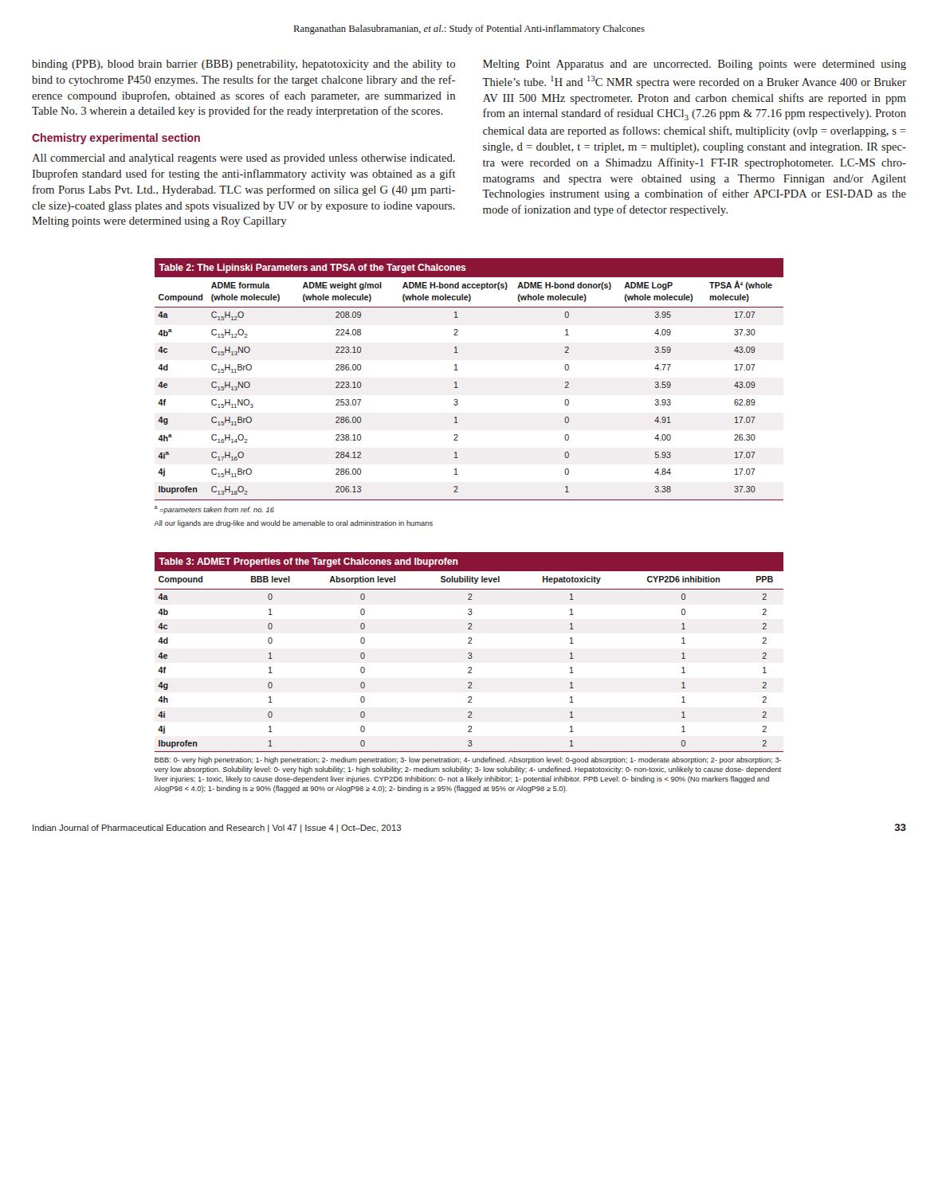Ranganathan Balasubramanian, et al.: Study of Potential Anti-inflammatory Chalcones
binding (PPB), blood brain barrier (BBB) penetrability, hepatotoxicity and the ability to bind to cytochrome P450 enzymes. The results for the target chalcone library and the reference compound ibuprofen, obtained as scores of each parameter, are summarized in Table No. 3 wherein a detailed key is provided for the ready interpretation of the scores.
Chemistry experimental section
All commercial and analytical reagents were used as provided unless otherwise indicated. Ibuprofen standard used for testing the anti-inflammatory activity was obtained as a gift from Porus Labs Pvt. Ltd., Hyderabad. TLC was performed on silica gel G (40 µm particle size)-coated glass plates and spots visualized by UV or by exposure to iodine vapours. Melting points were determined using a Roy Capillary
Melting Point Apparatus and are uncorrected. Boiling points were determined using Thiele’s tube. 1H and 13C NMR spectra were recorded on a Bruker Avance 400 or Bruker AV III 500 MHz spectrometer. Proton and carbon chemical shifts are reported in ppm from an internal standard of residual CHCl3 (7.26 ppm & 77.16 ppm respectively). Proton chemical data are reported as follows: chemical shift, multiplicity (ovlp = overlapping, s = single, d = doublet, t = triplet, m = multiplet), coupling constant and integration. IR spectra were recorded on a Shimadzu Affinity-1 FT-IR spectrophotometer. LC-MS chromatograms and spectra were obtained using a Thermo Finnigan and/or Agilent Technologies instrument using a combination of either APCI-PDA or ESI-DAD as the mode of ionization and type of detector respectively.
Table 2: The Lipinski Parameters and TPSA of the Target Chalcones
| Compound | ADME formula (whole molecule) | ADME weight g/mol (whole molecule) | ADME H-bond acceptor(s) (whole molecule) | ADME H-bond donor(s) (whole molecule) | ADME LogP (whole molecule) | TPSA Å² (whole molecule) |
| --- | --- | --- | --- | --- | --- | --- |
| 4a | C 15 H 12 O | 208.09 | 1 | 0 | 3.95 | 17.07 |
| 4b a | C 15 H 12 O 2 | 224.08 | 2 | 1 | 4.09 | 37.30 |
| 4c | C 15 H 13 NO | 223.10 | 1 | 2 | 3.59 | 43.09 |
| 4d | C 15 H 11 BrO | 286.00 | 1 | 0 | 4.77 | 17.07 |
| 4e | C 15 H 13 NO | 223.10 | 1 | 2 | 3.59 | 43.09 |
| 4f | C 15 H 11 NO 3 | 253.07 | 3 | 0 | 3.93 | 62.89 |
| 4g | C 15 H 11 BrO | 286.00 | 1 | 0 | 4.91 | 17.07 |
| 4h a | C 16 H 14 O 2 | 238.10 | 2 | 0 | 4.00 | 26.30 |
| 4i a | C 17 H 16 O | 284.12 | 1 | 0 | 5.93 | 17.07 |
| 4j | C 15 H 11 BrO | 286.00 | 1 | 0 | 4.84 | 17.07 |
| Ibuprofen | C 13 H 18 O 2 | 206.13 | 2 | 1 | 3.38 | 37.30 |
a =parameters taken from ref. no. 16
All our ligands are drug-like and would be amenable to oral administration in humans
Table 3: ADMET Properties of the Target Chalcones and Ibuprofen
| Compound | BBB level | Absorption level | Solubility level | Hepatotoxicity | CYP2D6 inhibition | PPB |
| --- | --- | --- | --- | --- | --- | --- |
| 4a | 0 | 0 | 2 | 1 | 0 | 2 |
| 4b | 1 | 0 | 3 | 1 | 0 | 2 |
| 4c | 0 | 0 | 2 | 1 | 1 | 2 |
| 4d | 0 | 0 | 2 | 1 | 1 | 2 |
| 4e | 1 | 0 | 3 | 1 | 1 | 2 |
| 4f | 1 | 0 | 2 | 1 | 1 | 1 |
| 4g | 0 | 0 | 2 | 1 | 1 | 2 |
| 4h | 1 | 0 | 2 | 1 | 1 | 2 |
| 4i | 0 | 0 | 2 | 1 | 1 | 2 |
| 4j | 1 | 0 | 2 | 1 | 1 | 2 |
| Ibuprofen | 1 | 0 | 3 | 1 | 0 | 2 |
BBB: 0- very high penetration; 1- high penetration; 2- medium penetration; 3- low penetration; 4- undefined. Absorption level: 0-good absorption; 1- moderate absorption; 2- poor absorption; 3- very low absorption. Solubility level: 0- very high solubility; 1- high solubility; 2- medium solubility; 3- low solubility; 4- undefined. Hepatotoxicity: 0- non-toxic, unlikely to cause dose- dependent liver injuries; 1- toxic, likely to cause dose-dependent liver injuries. CYP2D6 Inhibition: 0- not a likely inhibitor; 1- potential inhibitor. PPB Level: 0- binding is < 90% (No markers flagged and AlogP98 < 4.0); 1- binding is ≥ 90% (flagged at 90% or AlogP98 ≥ 4.0); 2- binding is ≥ 95% (flagged at 95% or AlogP98 ≥ 5.0).
Indian Journal of Pharmaceutical Education and Research | Vol 47 | Issue 4 | Oct–Dec, 2013
33